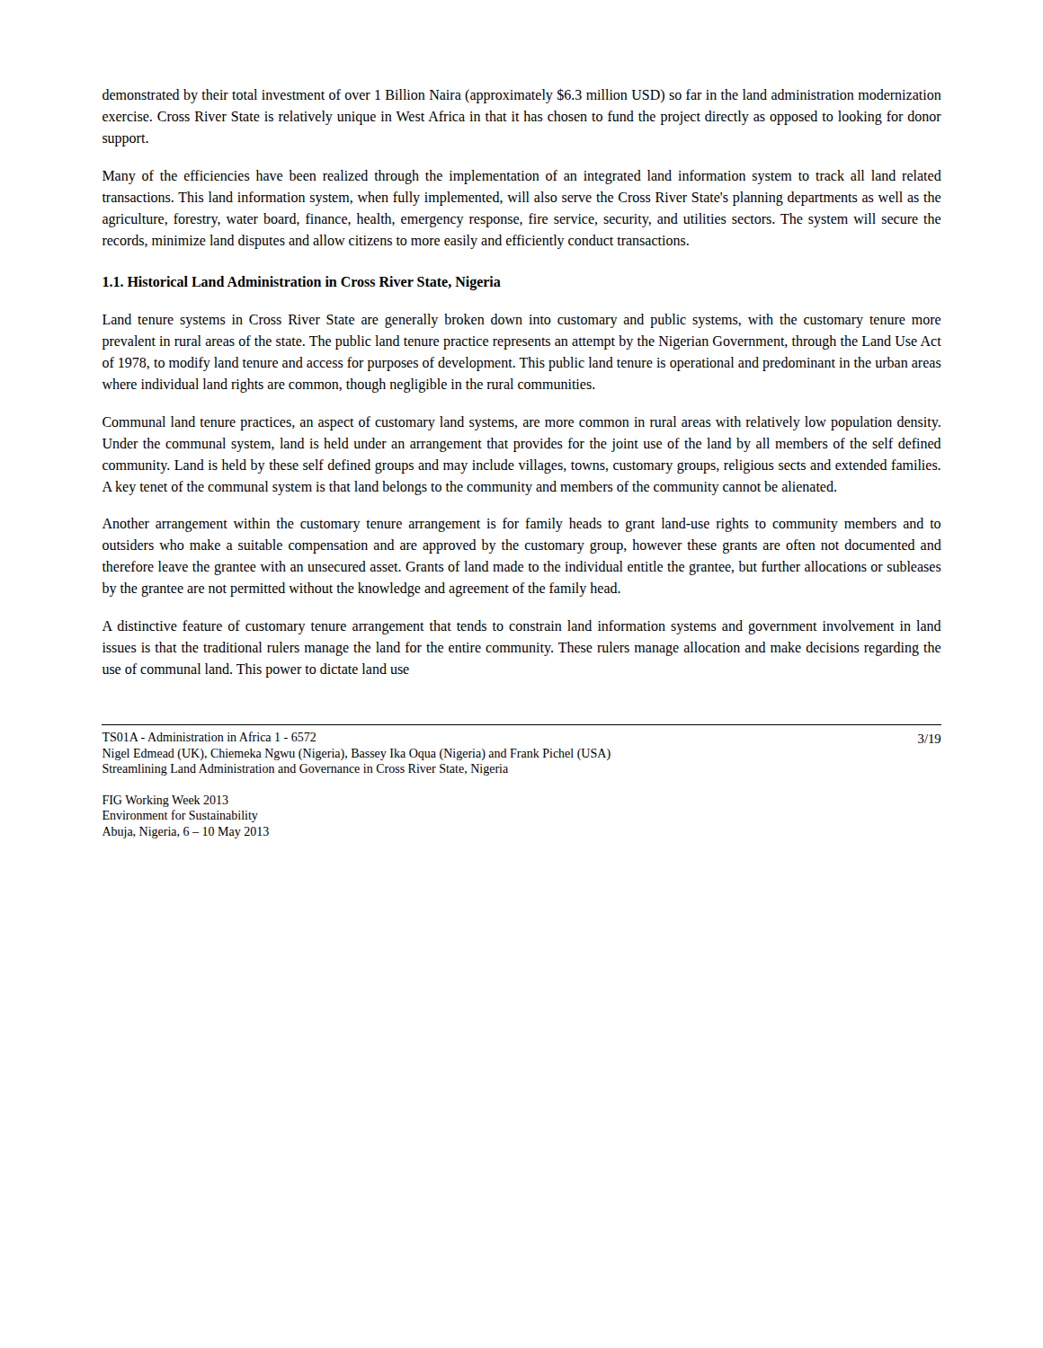demonstrated by their total investment of over 1 Billion Naira (approximately $6.3 million USD) so far in the land administration modernization exercise. Cross River State is relatively unique in West Africa in that it has chosen to fund the project directly as opposed to looking for donor support.
Many of the efficiencies have been realized through the implementation of an integrated land information system to track all land related transactions. This land information system, when fully implemented, will also serve the Cross River State's planning departments as well as the agriculture, forestry, water board, finance, health, emergency response, fire service, security, and utilities sectors. The system will secure the records, minimize land disputes and allow citizens to more easily and efficiently conduct transactions.
1.1. Historical Land Administration in Cross River State, Nigeria
Land tenure systems in Cross River State are generally broken down into customary and public systems, with the customary tenure more prevalent in rural areas of the state. The public land tenure practice represents an attempt by the Nigerian Government, through the Land Use Act of 1978, to modify land tenure and access for purposes of development. This public land tenure is operational and predominant in the urban areas where individual land rights are common, though negligible in the rural communities.
Communal land tenure practices, an aspect of customary land systems, are more common in rural areas with relatively low population density. Under the communal system, land is held under an arrangement that provides for the joint use of the land by all members of the self defined community. Land is held by these self defined groups and may include villages, towns, customary groups, religious sects and extended families. A key tenet of the communal system is that land belongs to the community and members of the community cannot be alienated.
Another arrangement within the customary tenure arrangement is for family heads to grant land-use rights to community members and to outsiders who make a suitable compensation and are approved by the customary group, however these grants are often not documented and therefore leave the grantee with an unsecured asset. Grants of land made to the individual entitle the grantee, but further allocations or subleases by the grantee are not permitted without the knowledge and agreement of the family head.
A distinctive feature of customary tenure arrangement that tends to constrain land information systems and government involvement in land issues is that the traditional rulers manage the land for the entire community. These rulers manage allocation and make decisions regarding the use of communal land. This power to dictate land use
3/19
TS01A - Administration in Africa 1 - 6572
Nigel Edmead (UK), Chiemeka Ngwu (Nigeria), Bassey Ika Oqua (Nigeria) and Frank Pichel (USA)
Streamlining Land Administration and Governance in Cross River State, Nigeria
FIG Working Week 2013
Environment for Sustainability
Abuja, Nigeria, 6 – 10 May 2013